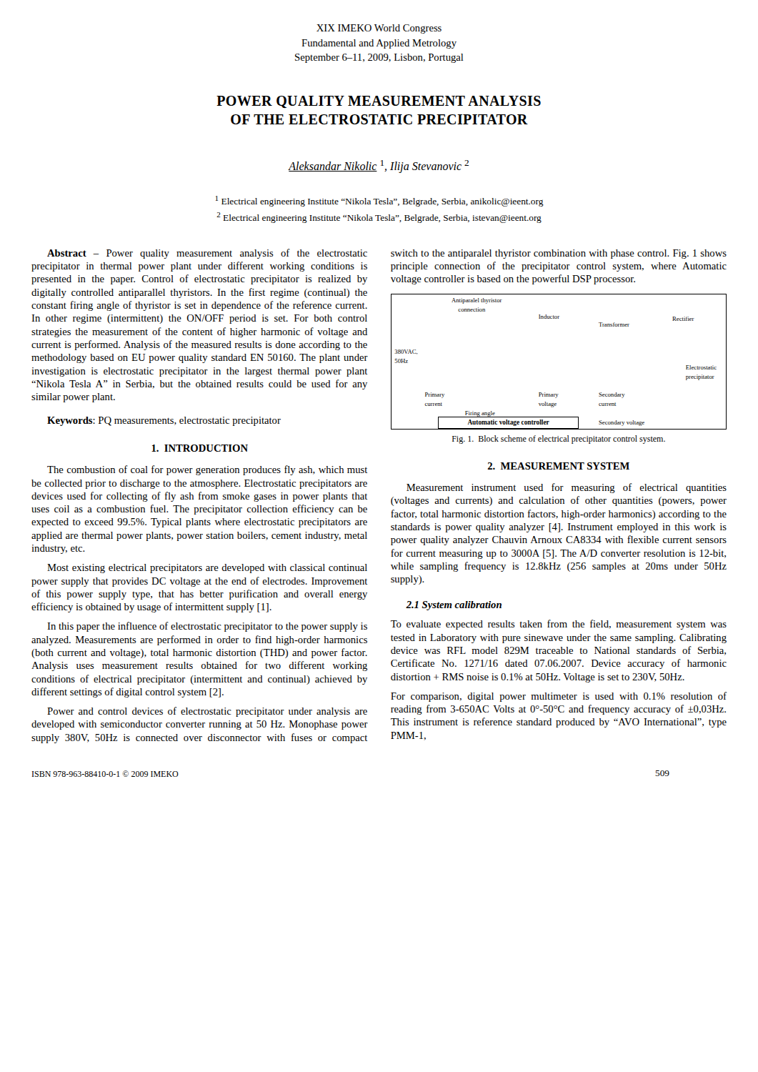XIX IMEKO World Congress
Fundamental and Applied Metrology
September 6–11, 2009, Lisbon, Portugal
POWER QUALITY MEASUREMENT ANALYSIS
OF THE ELECTROSTATIC PRECIPITATOR
Aleksandar Nikolic 1, Ilija Stevanovic 2
1 Electrical engineering Institute “Nikola Tesla”, Belgrade, Serbia, anikolic@ieent.org
2 Electrical engineering Institute “Nikola Tesla”, Belgrade, Serbia, istevan@ieent.org
Abstract – Power quality measurement analysis of the electrostatic precipitator in thermal power plant under different working conditions is presented in the paper. Control of electrostatic precipitator is realized by digitally controlled antiparallel thyristors. In the first regime (continual) the constant firing angle of thyristor is set in dependence of the reference current. In other regime (intermittent) the ON/OFF period is set. For both control strategies the measurement of the content of higher harmonic of voltage and current is performed. Analysis of the measured results is done according to the methodology based on EU power quality standard EN 50160. The plant under investigation is electrostatic precipitator in the largest thermal power plant “Nikola Tesla A” in Serbia, but the obtained results could be used for any similar power plant.
Keywords: PQ measurements, electrostatic precipitator
1. Introduction
The combustion of coal for power generation produces fly ash, which must be collected prior to discharge to the atmosphere. Electrostatic precipitators are devices used for collecting of fly ash from smoke gases in power plants that uses coil as a combustion fuel. The precipitator collection efficiency can be expected to exceed 99.5%. Typical plants where electrostatic precipitators are applied are thermal power plants, power station boilers, cement industry, metal industry, etc.
Most existing electrical precipitators are developed with classical continual power supply that provides DC voltage at the end of electrodes. Improvement of this power supply type, that has better purification and overall energy efficiency is obtained by usage of intermittent supply [1].
In this paper the influence of electrostatic precipitator to the power supply is analyzed. Measurements are performed in order to find high-order harmonics (both current and voltage), total harmonic distortion (THD) and power factor. Analysis uses measurement results obtained for two different working conditions of electrical precipitator (intermittent and continual) achieved by different settings of digital control system [2].
Power and control devices of electrostatic precipitator under analysis are developed with semiconductor converter running at 50 Hz. Monophase power supply 380V, 50Hz is connected over disconnector with fuses or compact switch to the antiparalel thyristor combination with phase control. Fig. 1 shows principle connection of the precipitator control system, where Automatic voltage controller is based on the powerful DSP processor.
Antiparalel thyristor connection Inductor Transformer Rectifier 380VAC, 50Hz Electrostatic precipitator Primary current Primary voltage Secondary current Firing angle Secondary voltage
Automatic voltage controller
Fig. 1. Block scheme of electrical precipitator control system.
2. Measurement system
Measurement instrument used for measuring of electrical quantities (voltages and currents) and calculation of other quantities (powers, power factor, total harmonic distortion factors, high-order harmonics) according to the standards is power quality analyzer [4]. Instrument employed in this work is power quality analyzer Chauvin Arnoux CA8334 with flexible current sensors for current measuring up to 3000A [5]. The A/D converter resolution is 12-bit, while sampling frequency is 12.8kHz (256 samples at 20ms under 50Hz supply).
2.1 System calibration
To evaluate expected results taken from the field, measurement system was tested in Laboratory with pure sinewave under the same sampling. Calibrating device was RFL model 829M traceable to National standards of Serbia, Certificate No. 1271/16 dated 07.06.2007. Device accuracy of harmonic distortion + RMS noise is 0.1% at 50Hz. Voltage is set to 230V, 50Hz.
For comparison, digital power multimeter is used with 0.1% resolution of reading from 3-650AC Volts at 0°-50°C and frequency accuracy of ±0,03Hz. This instrument is reference standard produced by “AVO International”, type PMM-1,
ISBN 978-963-88410-0-1 © 2009 IMEKO 509